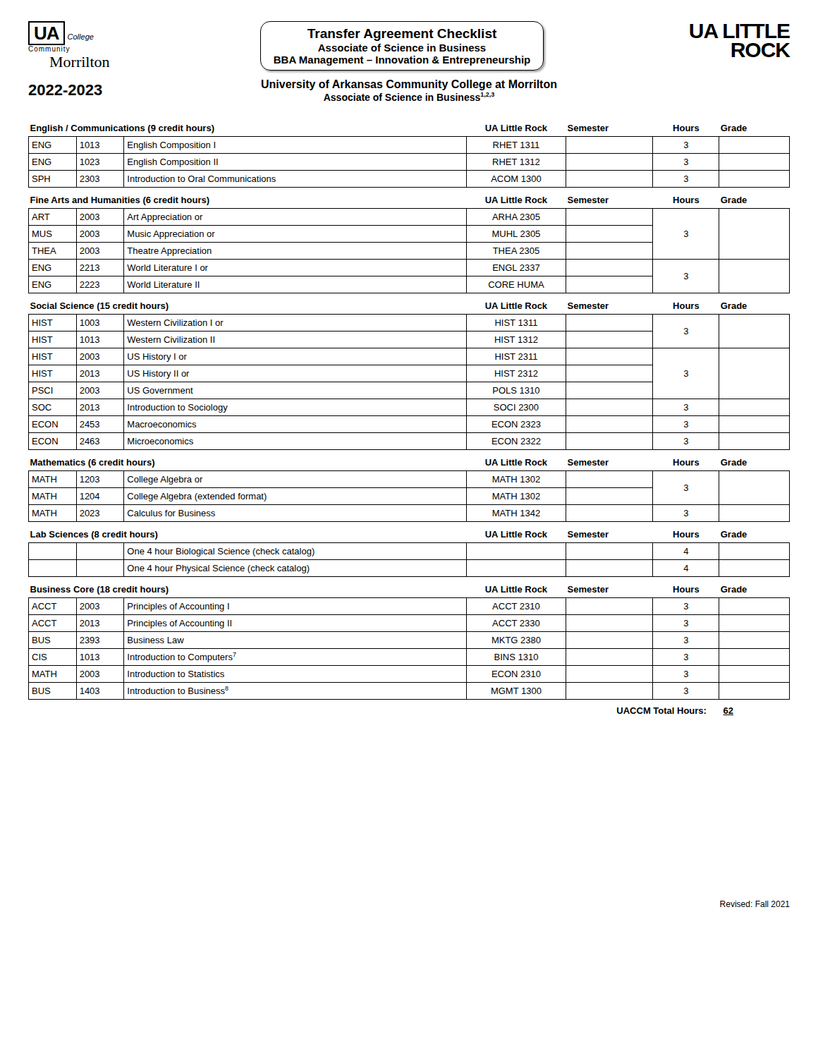UA College
Community
Morrilton
Transfer Agreement Checklist
Associate of Science in Business
BBA Management – Innovation & Entrepreneurship
UA LITTLE
ROCK
2022-2023
University of Arkansas Community College at Morrilton
Associate of Science in Business1,2,3
| English / Communications (9 credit hours) | UA Little Rock | Semester | Hours | Grade |
| ENG | 1013 | English Composition I | RHET 1311 | | 3 | |
| ENG | 1023 | English Composition II | RHET 1312 | | 3 | |
| SPH | 2303 | Introduction to Oral Communications | ACOM 1300 | | 3 | |
| Fine Arts and Humanities (6 credit hours) | UA Little Rock | Semester | Hours | Grade |
| ART | 2003 | Art Appreciation or | ARHA 2305 | | 3 | |
| MUS | 2003 | Music Appreciation or | MUHL 2305 | |
| THEA | 2003 | Theatre Appreciation | THEA 2305 | |
| ENG | 2213 | World Literature I or | ENGL 2337 | | 3 | |
| ENG | 2223 | World Literature II | CORE HUMA | |
| Social Science (15 credit hours) | UA Little Rock | Semester | Hours | Grade |
| HIST | 1003 | Western Civilization I or | HIST 1311 | | 3 | |
| HIST | 1013 | Western Civilization II | HIST 1312 | |
| HIST | 2003 | US History I or | HIST 2311 | | 3 | |
| HIST | 2013 | US History II or | HIST 2312 | |
| PSCI | 2003 | US Government | POLS 1310 | |
| SOC | 2013 | Introduction to Sociology | SOCI 2300 | | 3 | |
| ECON | 2453 | Macroeconomics | ECON 2323 | | 3 | |
| ECON | 2463 | Microeconomics | ECON 2322 | | 3 | |
| Mathematics (6 credit hours) | UA Little Rock | Semester | Hours | Grade |
| MATH | 1203 | College Algebra or | MATH 1302 | | 3 | |
| MATH | 1204 | College Algebra (extended format) | MATH 1302 | |
| MATH | 2023 | Calculus for Business | MATH 1342 | | 3 | |
| Lab Sciences (8 credit hours) | UA Little Rock | Semester | Hours | Grade |
| | | One 4 hour Biological Science (check catalog) | | | 4 | |
| | | One 4 hour Physical Science (check catalog) | | | 4 | |
| Business Core (18 credit hours) | UA Little Rock | Semester | Hours | Grade |
| ACCT | 2003 | Principles of Accounting I | ACCT 2310 | | 3 | |
| ACCT | 2013 | Principles of Accounting II | ACCT 2330 | | 3 | |
| BUS | 2393 | Business Law | MKTG 2380 | | 3 | |
| CIS | 1013 | Introduction to Computers 7 | BINS 1310 | | 3 | |
| MATH | 2003 | Introduction to Statistics | ECON 2310 | | 3 | |
| BUS | 1403 | Introduction to Business 8 | MGMT 1300 | | 3 | |
UACCM Total Hours: 62
Revised: Fall 2021